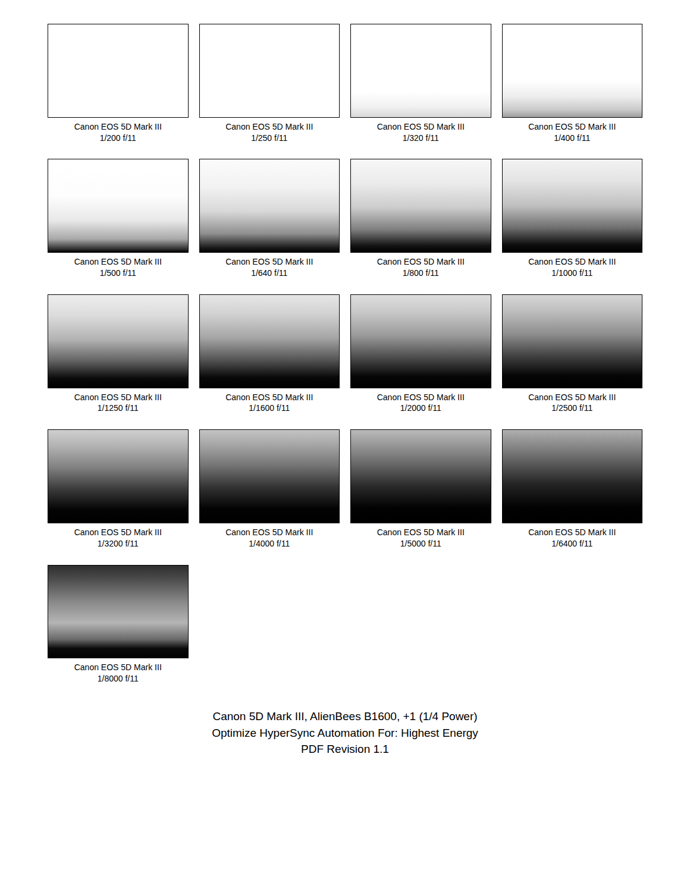Canon EOS 5D Mark III
1/200 f/11
Canon EOS 5D Mark III
1/250 f/11
Canon EOS 5D Mark III
1/320 f/11
Canon EOS 5D Mark III
1/400 f/11
Canon EOS 5D Mark III
1/500 f/11
Canon EOS 5D Mark III
1/640 f/11
Canon EOS 5D Mark III
1/800 f/11
Canon EOS 5D Mark III
1/1000 f/11
Canon EOS 5D Mark III
1/1250 f/11
Canon EOS 5D Mark III
1/1600 f/11
Canon EOS 5D Mark III
1/2000 f/11
Canon EOS 5D Mark III
1/2500 f/11
Canon EOS 5D Mark III
1/3200 f/11
Canon EOS 5D Mark III
1/4000 f/11
Canon EOS 5D Mark III
1/5000 f/11
Canon EOS 5D Mark III
1/6400 f/11
Canon EOS 5D Mark III
1/8000 f/11
Canon 5D Mark III, AlienBees B1600, +1 (1/4 Power)
Optimize HyperSync Automation For: Highest Energy
PDF Revision 1.1